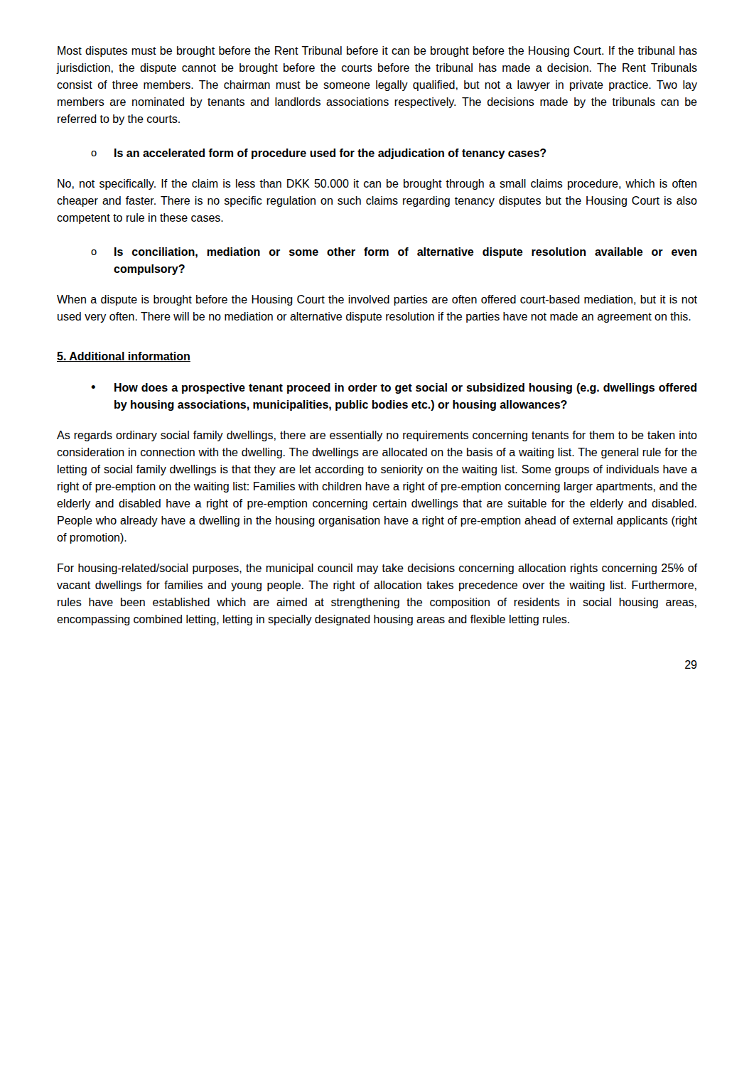Most disputes must be brought before the Rent Tribunal before it can be brought before the Housing Court. If the tribunal has jurisdiction, the dispute cannot be brought before the courts before the tribunal has made a decision. The Rent Tribunals consist of three members. The chairman must be someone legally qualified, but not a lawyer in private practice. Two lay members are nominated by tenants and landlords associations respectively. The decisions made by the tribunals can be referred to by the courts.
o
Is an accelerated form of procedure used for the adjudication of tenancy cases?
No, not specifically. If the claim is less than DKK 50.000 it can be brought through a small claims procedure, which is often cheaper and faster. There is no specific regulation on such claims regarding tenancy disputes but the Housing Court is also competent to rule in these cases.
o
Is conciliation, mediation or some other form of alternative dispute resolution available or even compulsory?
When a dispute is brought before the Housing Court the involved parties are often offered court-based mediation, but it is not used very often. There will be no mediation or alternative dispute resolution if the parties have not made an agreement on this.
5. Additional information
•
How does a prospective tenant proceed in order to get social or subsidized housing (e.g. dwellings offered by housing associations, municipalities, public bodies etc.) or housing allowances?
As regards ordinary social family dwellings, there are essentially no requirements concerning tenants for them to be taken into consideration in connection with the dwelling. The dwellings are allocated on the basis of a waiting list. The general rule for the letting of social family dwellings is that they are let according to seniority on the waiting list. Some groups of individuals have a right of pre-emption on the waiting list: Families with children have a right of pre-emption concerning larger apartments, and the elderly and disabled have a right of pre-emption concerning certain dwellings that are suitable for the elderly and disabled. People who already have a dwelling in the housing organisation have a right of pre-emption ahead of external applicants (right of promotion).
For housing-related/social purposes, the municipal council may take decisions concerning allocation rights concerning 25% of vacant dwellings for families and young people. The right of allocation takes precedence over the waiting list. Furthermore, rules have been established which are aimed at strengthening the composition of residents in social housing areas, encompassing combined letting, letting in specially designated housing areas and flexible letting rules.
29